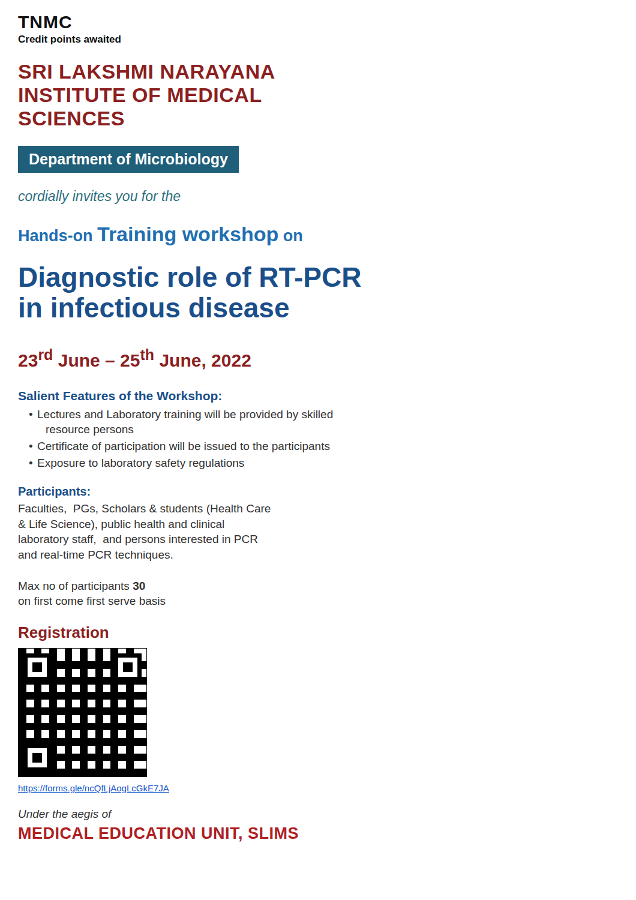Sri Lakshmi Narayana Institute
⚕
Commitment Compassion
Puducherry
⚖
TAMIL NADU MEDICAL COUNCIL
CHENNAI ★ 1914
TNMC
Credit points awaited
SRI LAKSHMI NARAYANA
INSTITUTE OF MEDICAL
SCIENCES
Department of Microbiology
cordially invites you for the
Hands-on Training workshop on
Diagnostic role of RT-PCR
in infectious disease
23rd June – 25th June, 2022
Salient Features of the Workshop:
Lectures and Laboratory training will be provided by skilledresource persons
Certificate of participation will be issued to the participants
Exposure to laboratory safety regulations
Participants:
Faculties, PGs, Scholars & students (Health Care
& Life Science), public health and clinical
laboratory staff, and persons interested in PCR
and real-time PCR techniques.
Max no of participants 30
on first come first serve basis
Registration
https://forms.gle/ncQfLjAogLcGkE7JA
Under the aegis of
MEDICAL EDUCATION UNIT, SLIMS